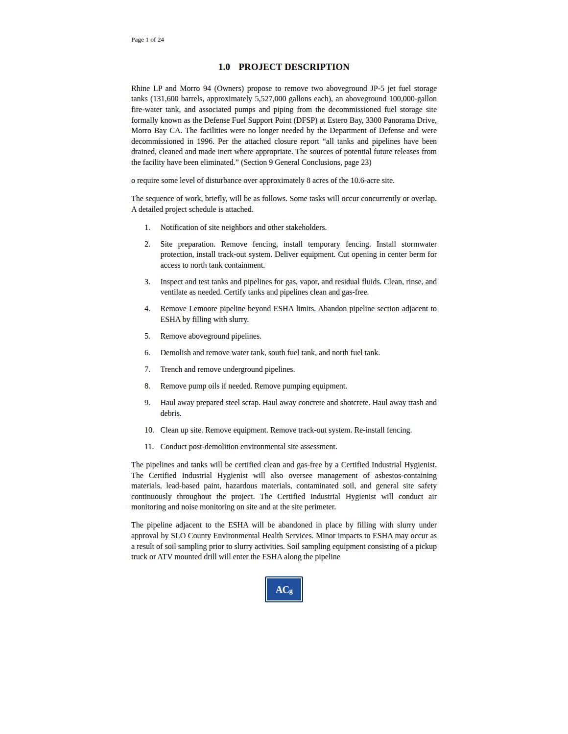Page 1 of 24
1.0 PROJECT DESCRIPTION
Rhine LP and Morro 94 (Owners) propose to remove two aboveground JP-5 jet fuel storage tanks (131,600 barrels, approximately 5,527,000 gallons each), an aboveground 100,000-gallon fire-water tank, and associated pumps and piping from the decommissioned fuel storage site formally known as the Defense Fuel Support Point (DFSP) at Estero Bay, 3300 Panorama Drive, Morro Bay CA. The facilities were no longer needed by the Department of Defense and were decommissioned in 1996. Per the attached closure report “all tanks and pipelines have been drained, cleaned and made inert where appropriate. The sources of potential future releases from the facility have been eliminated.” (Section 9 General Conclusions, page 23)
o require some level of disturbance over approximately 8 acres of the 10.6-acre site.
The sequence of work, briefly, will be as follows. Some tasks will occur concurrently or overlap. A detailed project schedule is attached.
1. Notification of site neighbors and other stakeholders.
2. Site preparation. Remove fencing, install temporary fencing. Install stormwater protection, install track-out system. Deliver equipment. Cut opening in center berm for access to north tank containment.
3. Inspect and test tanks and pipelines for gas, vapor, and residual fluids. Clean, rinse, and ventilate as needed. Certify tanks and pipelines clean and gas-free.
4. Remove Lemoore pipeline beyond ESHA limits. Abandon pipeline section adjacent to ESHA by filling with slurry.
5. Remove aboveground pipelines.
6. Demolish and remove water tank, south fuel tank, and north fuel tank.
7. Trench and remove underground pipelines.
8. Remove pump oils if needed. Remove pumping equipment.
9. Haul away prepared steel scrap. Haul away concrete and shotcrete. Haul away trash and debris.
10. Clean up site. Remove equipment. Remove track-out system. Re-install fencing.
11. Conduct post-demolition environmental site assessment.
The pipelines and tanks will be certified clean and gas-free by a Certified Industrial Hygienist. The Certified Industrial Hygienist will also oversee management of asbestos-containing materials, lead-based paint, hazardous materials, contaminated soil, and general site safety continuously throughout the project. The Certified Industrial Hygienist will conduct air monitoring and noise monitoring on site and at the site perimeter.
The pipeline adjacent to the ESHA will be abandoned in place by filling with slurry under approval by SLO County Environmental Health Services. Minor impacts to ESHA may occur as a result of soil sampling prior to slurry activities. Soil sampling equipment consisting of a pickup truck or ATV mounted drill will enter the ESHA along the pipeline
ACg